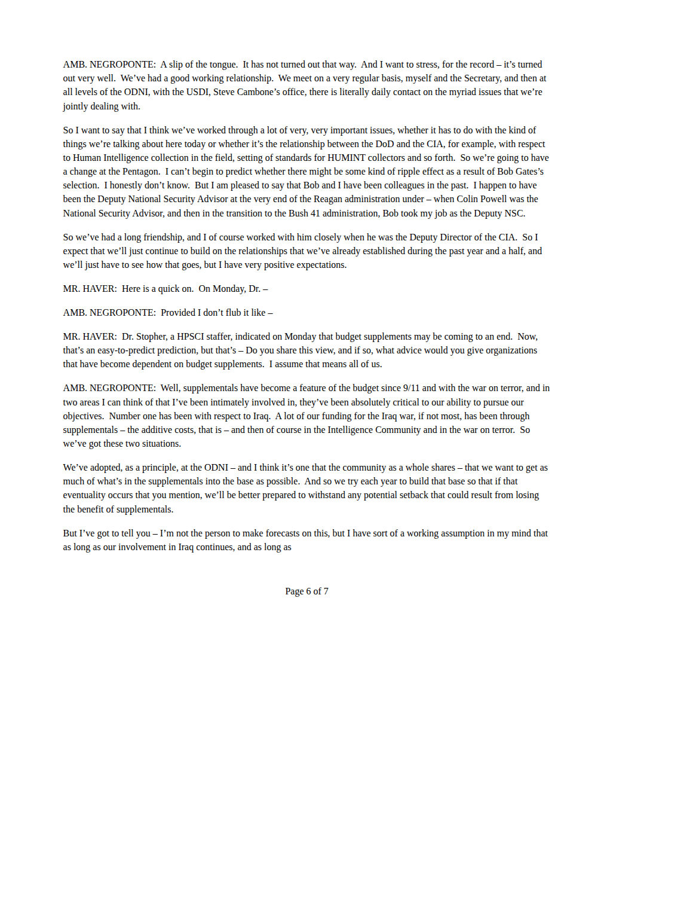AMB. NEGROPONTE: A slip of the tongue. It has not turned out that way. And I want to stress, for the record – it’s turned out very well. We’ve had a good working relationship. We meet on a very regular basis, myself and the Secretary, and then at all levels of the ODNI, with the USDI, Steve Cambone’s office, there is literally daily contact on the myriad issues that we’re jointly dealing with.
So I want to say that I think we’ve worked through a lot of very, very important issues, whether it has to do with the kind of things we’re talking about here today or whether it’s the relationship between the DoD and the CIA, for example, with respect to Human Intelligence collection in the field, setting of standards for HUMINT collectors and so forth. So we’re going to have a change at the Pentagon. I can’t begin to predict whether there might be some kind of ripple effect as a result of Bob Gates’s selection. I honestly don’t know. But I am pleased to say that Bob and I have been colleagues in the past. I happen to have been the Deputy National Security Advisor at the very end of the Reagan administration under – when Colin Powell was the National Security Advisor, and then in the transition to the Bush 41 administration, Bob took my job as the Deputy NSC.
So we’ve had a long friendship, and I of course worked with him closely when he was the Deputy Director of the CIA. So I expect that we’ll just continue to build on the relationships that we’ve already established during the past year and a half, and we’ll just have to see how that goes, but I have very positive expectations.
MR. HAVER: Here is a quick on. On Monday, Dr. –
AMB. NEGROPONTE: Provided I don’t flub it like –
MR. HAVER: Dr. Stopher, a HPSCI staffer, indicated on Monday that budget supplements may be coming to an end. Now, that’s an easy-to-predict prediction, but that’s – Do you share this view, and if so, what advice would you give organizations that have become dependent on budget supplements. I assume that means all of us.
AMB. NEGROPONTE: Well, supplementals have become a feature of the budget since 9/11 and with the war on terror, and in two areas I can think of that I’ve been intimately involved in, they’ve been absolutely critical to our ability to pursue our objectives. Number one has been with respect to Iraq. A lot of our funding for the Iraq war, if not most, has been through supplementals – the additive costs, that is – and then of course in the Intelligence Community and in the war on terror. So we’ve got these two situations.
We’ve adopted, as a principle, at the ODNI – and I think it’s one that the community as a whole shares – that we want to get as much of what’s in the supplementals into the base as possible. And so we try each year to build that base so that if that eventuality occurs that you mention, we’ll be better prepared to withstand any potential setback that could result from losing the benefit of supplementals.
But I’ve got to tell you – I’m not the person to make forecasts on this, but I have sort of a working assumption in my mind that as long as our involvement in Iraq continues, and as long as
Page 6 of 7